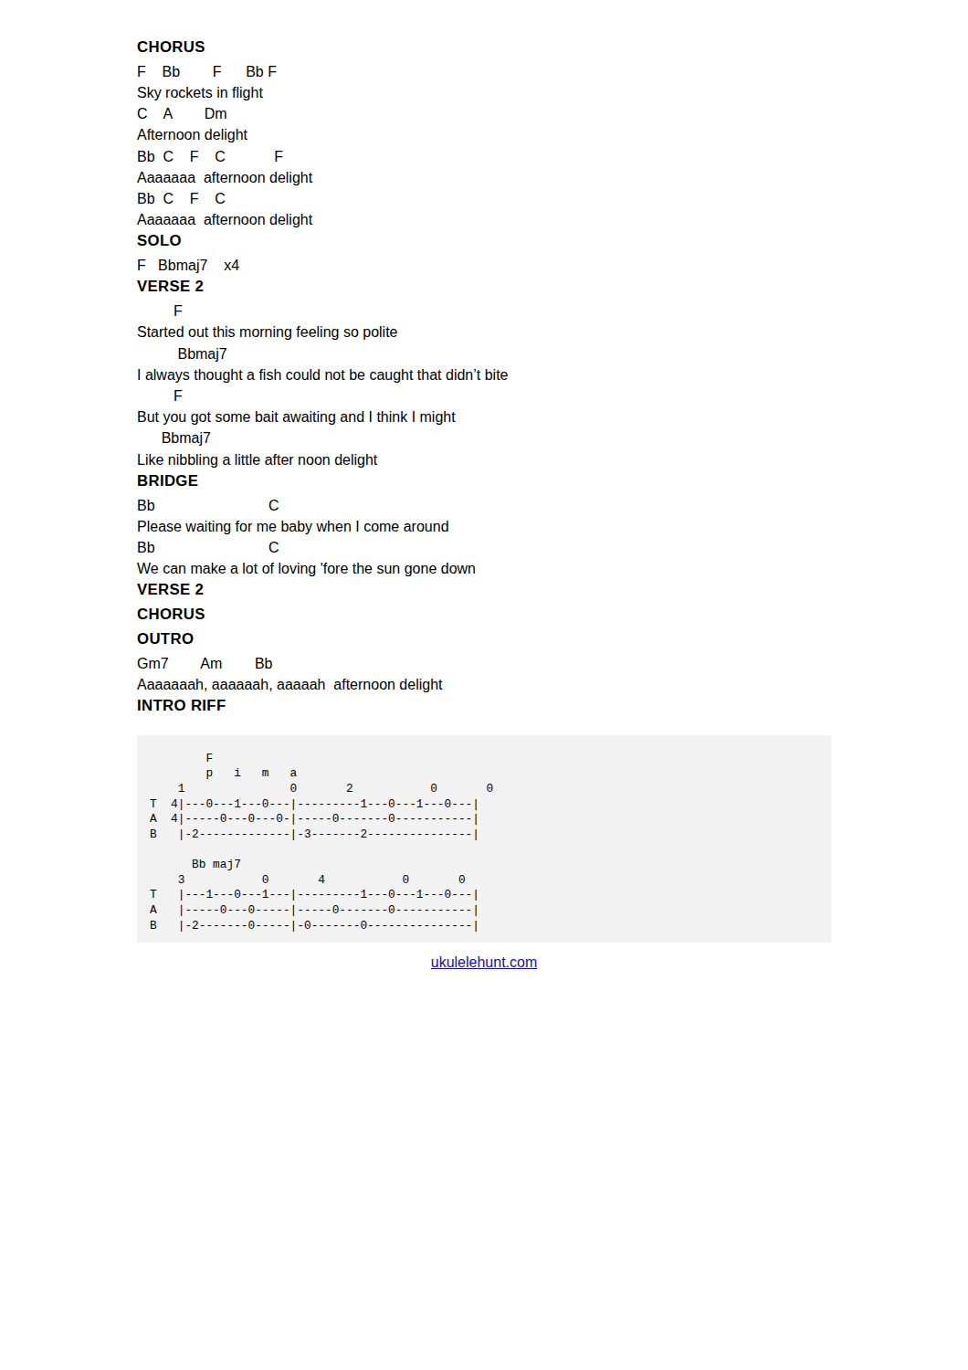CHORUS
F    Bb        F      Bb F
Sky rockets in flight
C    A        Dm
Afternoon delight
Bb  C    F    C            F
Aaaaaaa  afternoon delight
Bb  C    F    C
Aaaaaaa  afternoon delight
SOLO
F   Bbmaj7    x4
VERSE 2
         F
Started out this morning feeling so polite
          Bbmaj7
I always thought a fish could not be caught that didn’t bite
         F
But you got some bait awaiting and I think I might
      Bbmaj7
Like nibbling a little after noon delight
BRIDGE
Bb                            C
Please waiting for me baby when I come around
Bb                            C
We can make a lot of loving 'fore the sun gone down
VERSE 2
CHORUS
OUTRO
Gm7        Am        Bb
Aaaaaaah, aaaaaah, aaaaah  afternoon delight
INTRO RIFF
F p i m a 1 0 2 0 0 T 4|---0---1---0---|---------1---0---1---0---| A 4|-----0---0---0-|-----0-------0-----------| B |-2-------------|-3-------2---------------| Bb maj7 3 0 4 0 0 T |---1---0---1---|---------1---0---1---0---| A |-----0---0-----|-----0-------0-----------| B |-2-------0-----|-0-------0---------------|
ukulelehunt.com